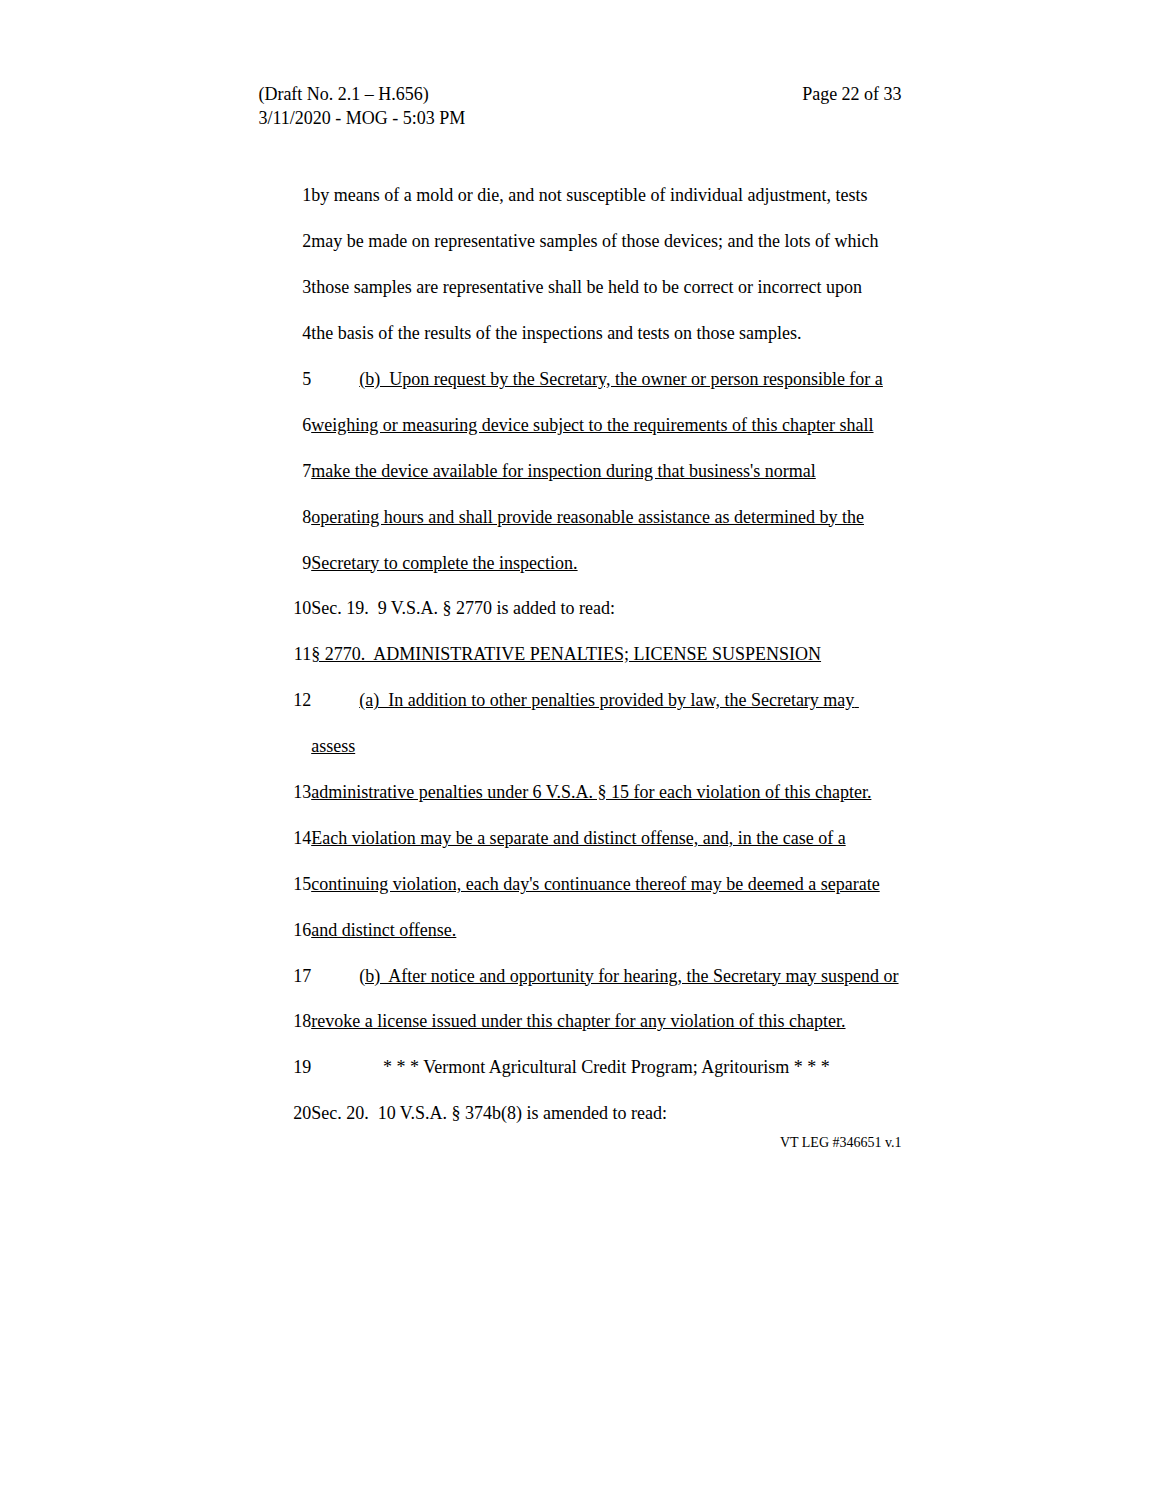(Draft No. 2.1 – H.656)
3/11/2020 - MOG - 5:03 PM
Page 22 of 33
| 1 | by means of a mold or die, and not susceptible of individual adjustment, tests |
| 2 | may be made on representative samples of those devices; and the lots of which |
| 3 | those samples are representative shall be held to be correct or incorrect upon |
| 4 | the basis of the results of the inspections and tests on those samples. |
| 5 | (b) Upon request by the Secretary, the owner or person responsible for a |
| 6 | weighing or measuring device subject to the requirements of this chapter shall |
| 7 | make the device available for inspection during that business's normal |
| 8 | operating hours and shall provide reasonable assistance as determined by the |
| 9 | Secretary to complete the inspection. |
| 10 | Sec. 19. 9 V.S.A. § 2770 is added to read: |
| 11 | § 2770. ADMINISTRATIVE PENALTIES; LICENSE SUSPENSION |
| 12 | (a) In addition to other penalties provided by law, the Secretary may assess |
| 13 | administrative penalties under 6 V.S.A. § 15 for each violation of this chapter. |
| 14 | Each violation may be a separate and distinct offense, and, in the case of a |
| 15 | continuing violation, each day's continuance thereof may be deemed a separate |
| 16 | and distinct offense. |
| 17 | (b) After notice and opportunity for hearing, the Secretary may suspend or |
| 18 | revoke a license issued under this chapter for any violation of this chapter. |
| 19 | * * * Vermont Agricultural Credit Program; Agritourism * * * |
| 20 | Sec. 20. 10 V.S.A. § 374b(8) is amended to read: |
VT LEG #346651 v.1